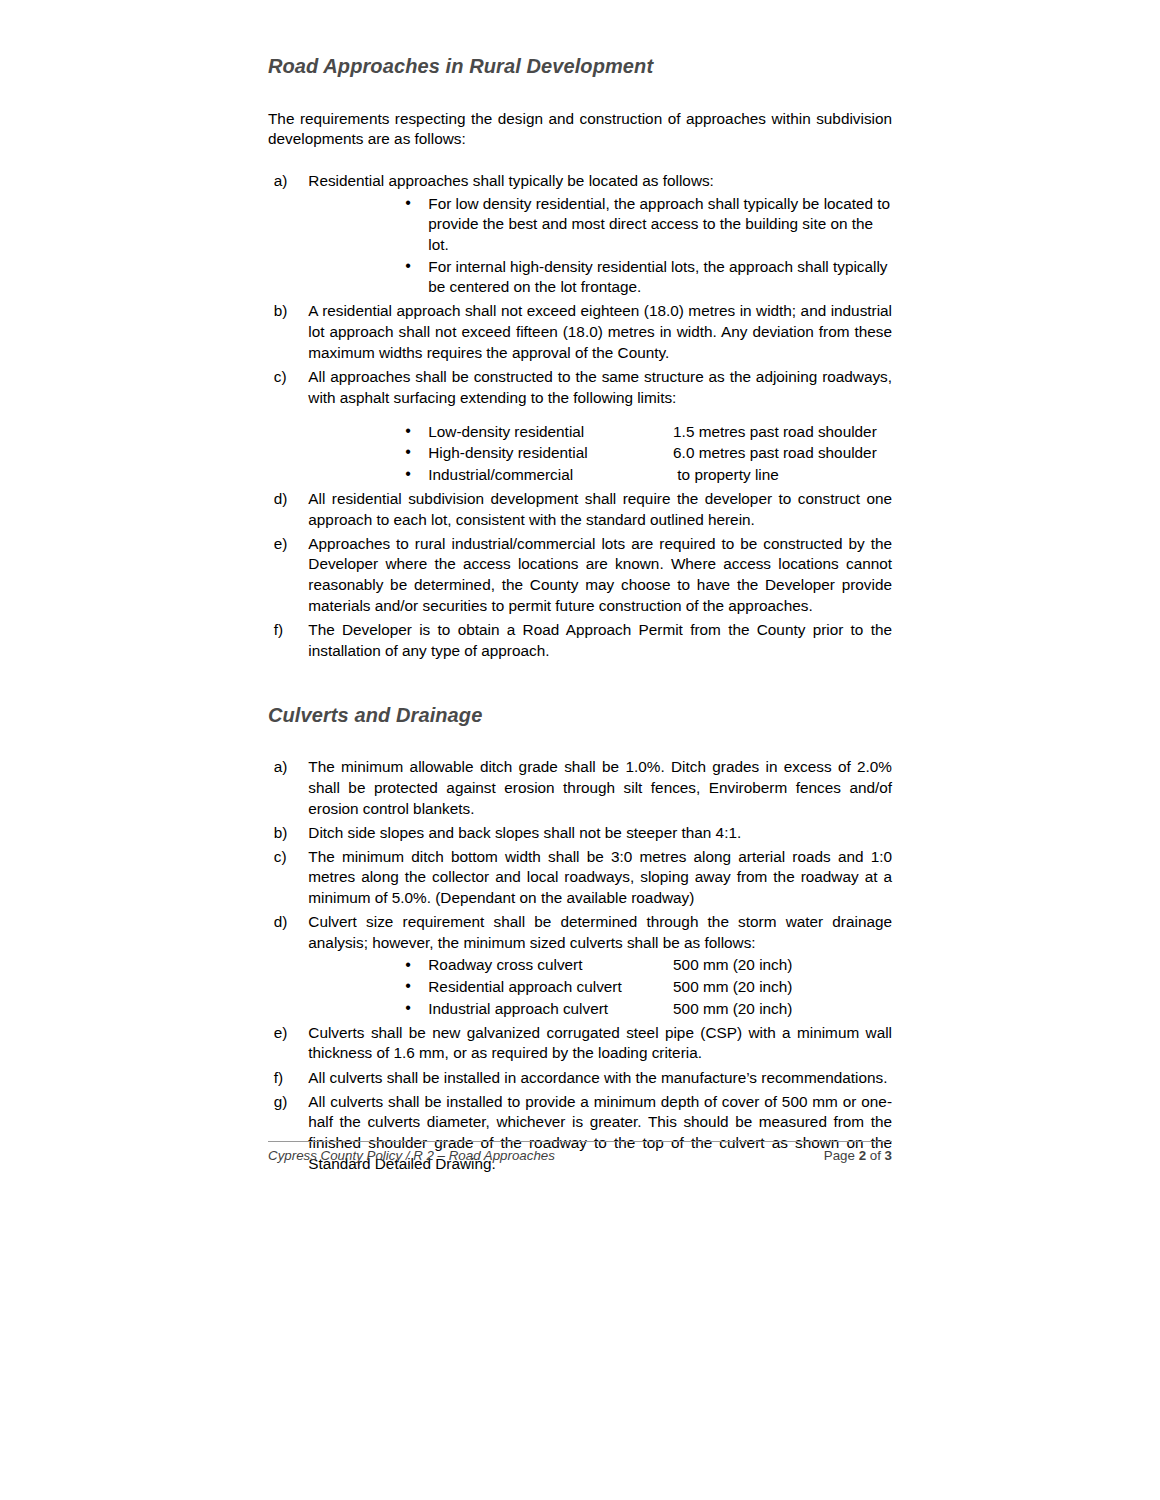Road Approaches in Rural Development
The requirements respecting the design and construction of approaches within subdivision developments are as follows:
a) Residential approaches shall typically be located as follows:
For low density residential, the approach shall typically be located to provide the best and most direct access to the building site on the lot.
For internal high-density residential lots, the approach shall typically be centered on the lot frontage.
b) A residential approach shall not exceed eighteen (18.0) metres in width; and industrial lot approach shall not exceed fifteen (18.0) metres in width. Any deviation from these maximum widths requires the approval of the County.
c) All approaches shall be constructed to the same structure as the adjoining roadways, with asphalt surfacing extending to the following limits:
Low-density residential 1.5 metres past road shoulder
High-density residential 6.0 metres past road shoulder
Industrial/commercial to property line
d) All residential subdivision development shall require the developer to construct one approach to each lot, consistent with the standard outlined herein.
e) Approaches to rural industrial/commercial lots are required to be constructed by the Developer where the access locations are known. Where access locations cannot reasonably be determined, the County may choose to have the Developer provide materials and/or securities to permit future construction of the approaches.
f) The Developer is to obtain a Road Approach Permit from the County prior to the installation of any type of approach.
Culverts and Drainage
a) The minimum allowable ditch grade shall be 1.0%. Ditch grades in excess of 2.0% shall be protected against erosion through silt fences, Enviroberm fences and/of erosion control blankets.
b) Ditch side slopes and back slopes shall not be steeper than 4:1.
c) The minimum ditch bottom width shall be 3:0 metres along arterial roads and 1:0 metres along the collector and local roadways, sloping away from the roadway at a minimum of 5.0%. (Dependant on the available roadway)
d) Culvert size requirement shall be determined through the storm water drainage analysis; however, the minimum sized culverts shall be as follows:
Roadway cross culvert 500 mm (20 inch)
Residential approach culvert 500 mm (20 inch)
Industrial approach culvert 500 mm (20 inch)
e) Culverts shall be new galvanized corrugated steel pipe (CSP) with a minimum wall thickness of 1.6 mm, or as required by the loading criteria.
f) All culverts shall be installed in accordance with the manufacture’s recommendations.
g) All culverts shall be installed to provide a minimum depth of cover of 500 mm or one-half the culverts diameter, whichever is greater. This should be measured from the finished shoulder grade of the roadway to the top of the culvert as shown on the Standard Detailed Drawing.
Cypress County Policy / R 2 – Road Approaches Page 2 of 3